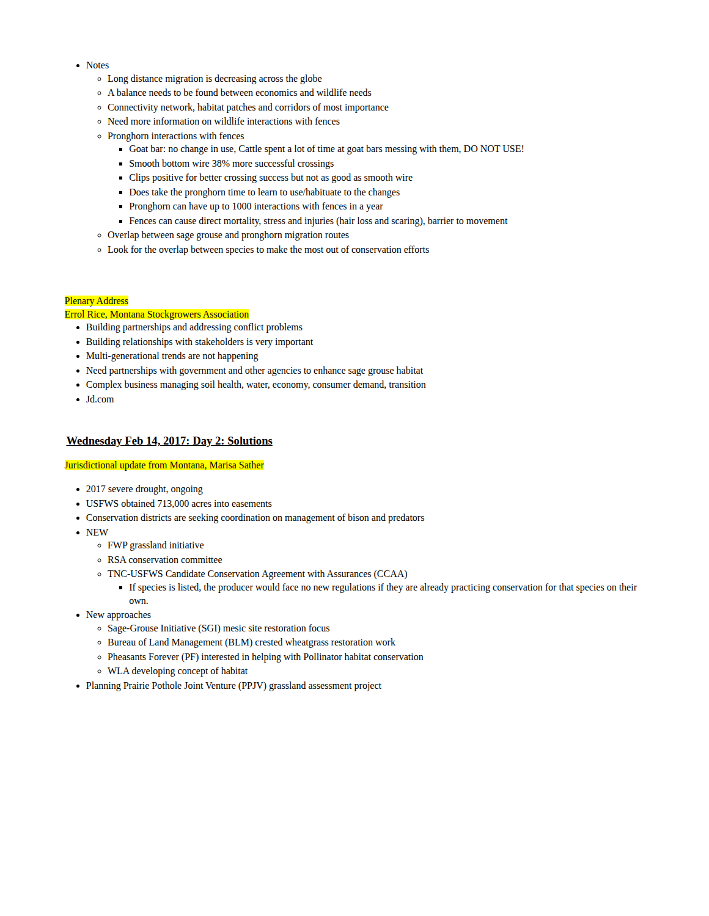Notes
Long distance migration is decreasing across the globe
A balance needs to be found between economics and wildlife needs
Connectivity network, habitat patches and corridors of most importance
Need more information on wildlife interactions with fences
Pronghorn interactions with fences
Goat bar: no change in use, Cattle spent a lot of time at goat bars messing with them, DO NOT USE!
Smooth bottom wire 38% more successful crossings
Clips positive for better crossing success but not as good as smooth wire
Does take the pronghorn time to learn to use/habituate to the changes
Pronghorn can have up to 1000 interactions with fences in a year
Fences can cause direct mortality, stress and injuries (hair loss and scaring), barrier to movement
Overlap between sage grouse and pronghorn migration routes
Look for the overlap between species to make the most out of conservation efforts
Plenary Address
Errol Rice, Montana Stockgrowers Association
Building partnerships and addressing conflict problems
Building relationships with stakeholders is very important
Multi-generational trends are not happening
Need partnerships with government and other agencies to enhance sage grouse habitat
Complex business managing soil health, water, economy, consumer demand, transition
Jd.com
Wednesday Feb 14, 2017: Day 2: Solutions
Jurisdictional update from Montana, Marisa Sather
2017 severe drought, ongoing
USFWS obtained 713,000 acres into easements
Conservation districts are seeking coordination on management of bison and predators
NEW
FWP grassland initiative
RSA conservation committee
TNC-USFWS Candidate Conservation Agreement with Assurances (CCAA)
If species is listed, the producer would face no new regulations if they are already practicing conservation for that species on their own.
New approaches
Sage-Grouse Initiative (SGI) mesic site restoration focus
Bureau of Land Management (BLM) crested wheatgrass restoration work
Pheasants Forever (PF) interested in helping with Pollinator habitat conservation
WLA developing concept of habitat
Planning Prairie Pothole Joint Venture (PPJV) grassland assessment project